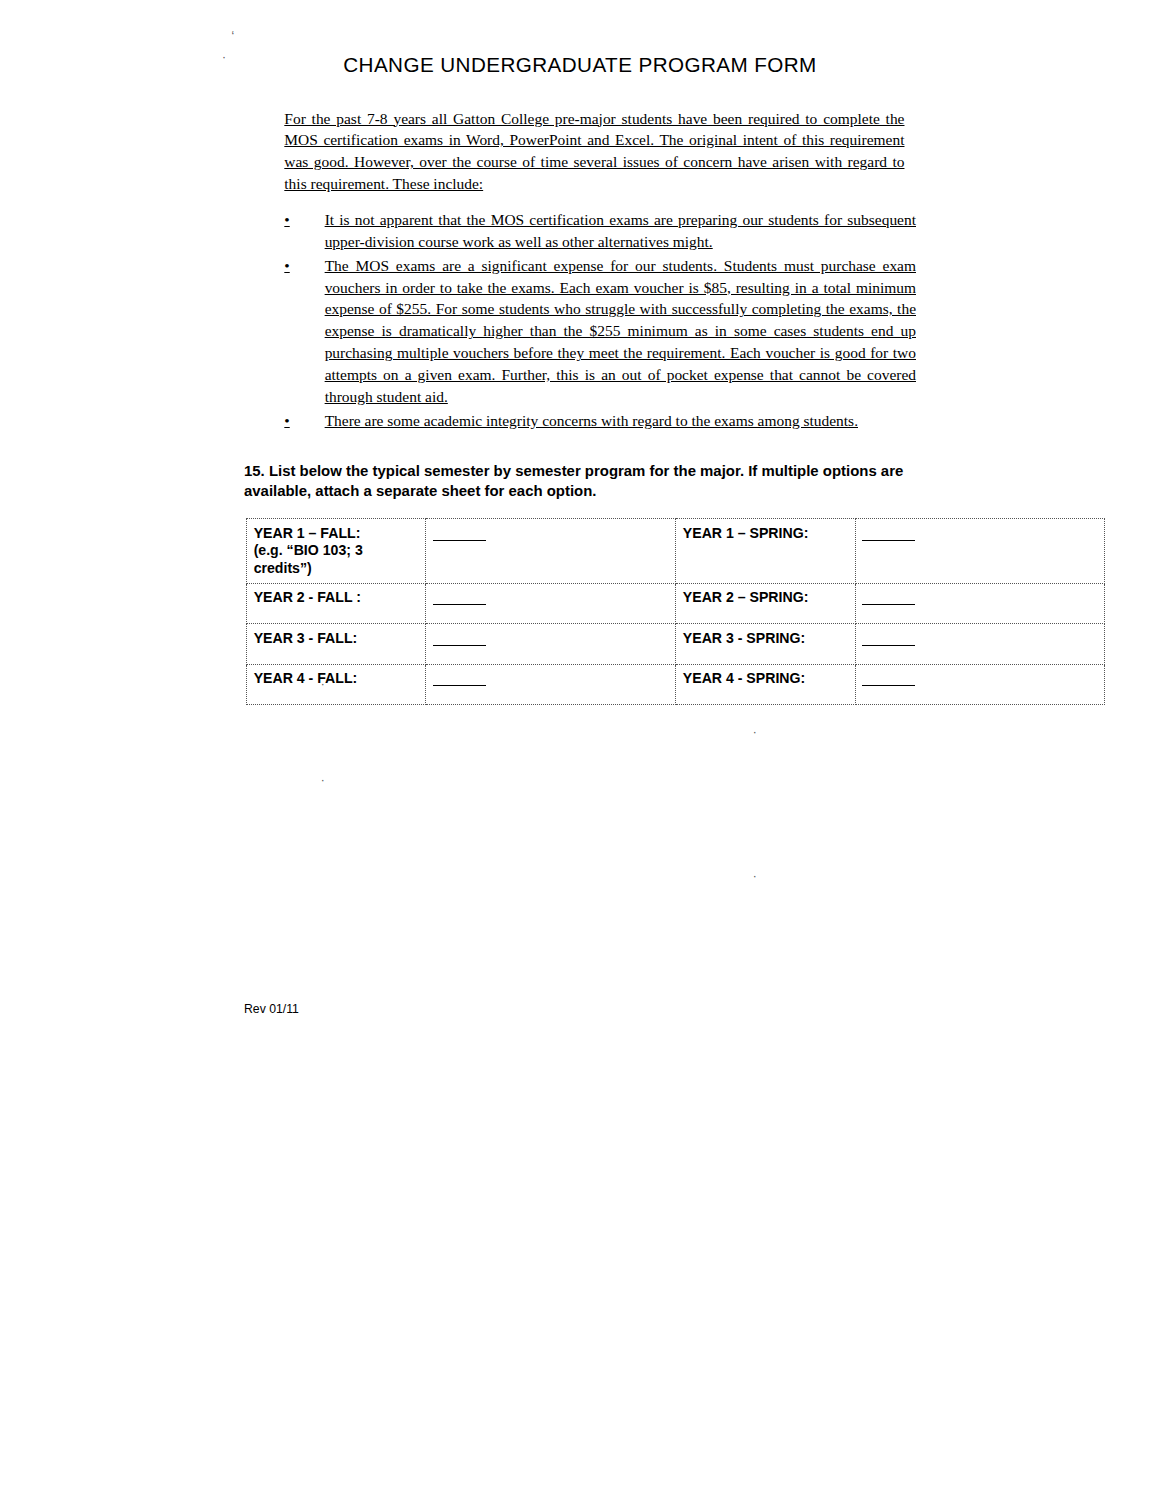‘ ·
CHANGE UNDERGRADUATE PROGRAM FORM
For the past 7-8 years all Gatton College pre-major students have been required to complete the MOS certification exams in Word, PowerPoint and Excel. The original intent of this requirement was good. However, over the course of time several issues of concern have arisen with regard to this requirement. These include:
It is not apparent that the MOS certification exams are preparing our students for subsequent upper-division course work as well as other alternatives might.
The MOS exams are a significant expense for our students. Students must purchase exam vouchers in order to take the exams. Each exam voucher is $85, resulting in a total minimum expense of $255. For some students who struggle with successfully completing the exams, the expense is dramatically higher than the $255 minimum as in some cases students end up purchasing multiple vouchers before they meet the requirement. Each voucher is good for two attempts on a given exam. Further, this is an out of pocket expense that cannot be covered through student aid.
There are some academic integrity concerns with regard to the exams among students.
15. List below the typical semester by semester program for the major. If multiple options are available, attach a separate sheet for each option.
| YEAR 1 – FALL: (e.g. “BIO 103; 3 credits”) | | YEAR 1 – SPRING: | |
| YEAR 2 - FALL : | | YEAR 2 – SPRING: | |
| YEAR 3 - FALL: | | YEAR 3 - SPRING: | |
| YEAR 4 - FALL: | | YEAR 4 - SPRING: | |
· · · ·
Rev 01/11